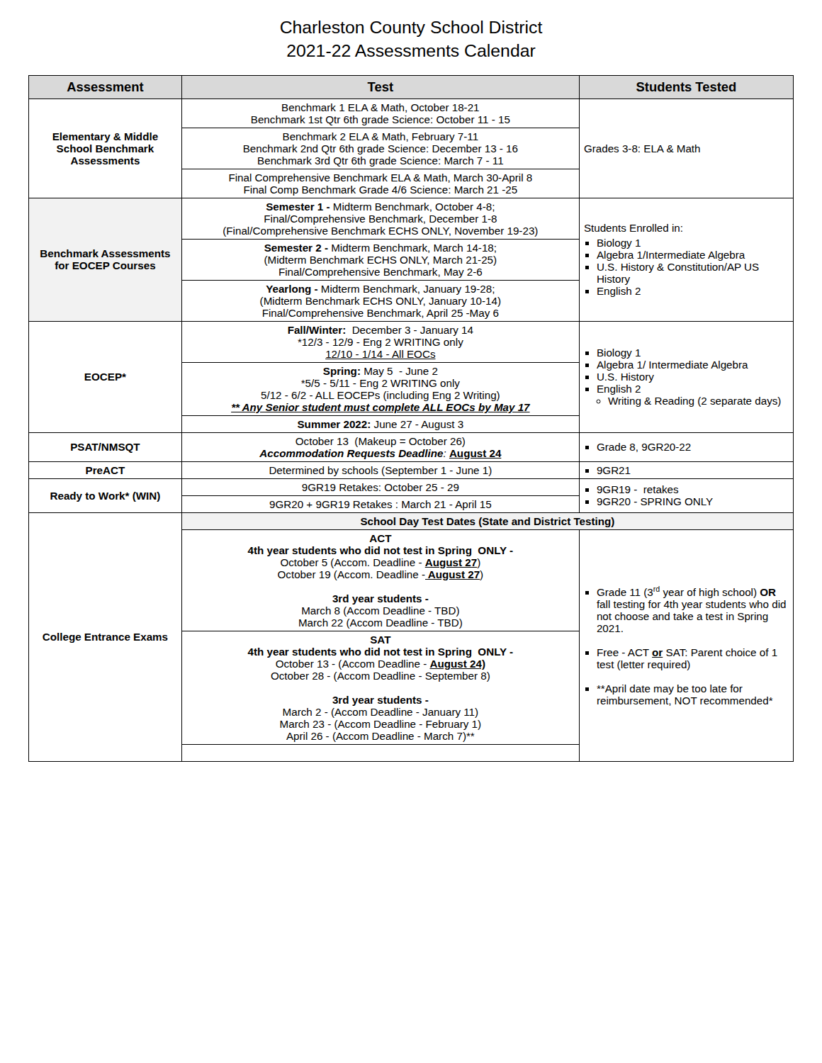Charleston County School District
2021-22 Assessments Calendar
| Assessment | Test | Students Tested |
| --- | --- | --- |
| Elementary & Middle School Benchmark Assessments | Benchmark 1 ELA & Math, October 18-21 Benchmark 1st Qtr 6th grade Science: October 11 - 15 | Grades 3-8: ELA & Math |
| Benchmark 2 ELA & Math, February 7-11 Benchmark 2nd Qtr 6th grade Science: December 13 - 16 Benchmark 3rd Qtr 6th grade Science: March 7 - 11 |
| Final Comprehensive Benchmark ELA & Math, March 30-April 8 Final Comp Benchmark Grade 4/6 Science: March 21 -25 |
| Benchmark Assessments for EOCEP Courses | Semester 1 - Midterm Benchmark, October 4-8; Final/Comprehensive Benchmark, December 1-8 (Final/Comprehensive Benchmark ECHS ONLY, November 19-23) | Students Enrolled in: Biology 1 Algebra 1/Intermediate Algebra U.S. History & Constitution/AP US History English 2 |
| Semester 2 - Midterm Benchmark, March 14-18; (Midterm Benchmark ECHS ONLY, March 21-25) Final/Comprehensive Benchmark, May 2-6 |
| Yearlong - Midterm Benchmark, January 19-28; (Midterm Benchmark ECHS ONLY, January 10-14) Final/Comprehensive Benchmark, April 25 -May 6 |
| EOCEP* | Fall/Winter: December 3 - January 14 *12/3 - 12/9 - Eng 2 WRITING only 12/10 - 1/14 - All EOCs | Biology 1 Algebra 1/ Intermediate Algebra U.S. History English 2 Writing & Reading (2 separate days) |
| Spring: May 5 - June 2 *5/5 - 5/11 - Eng 2 WRITING only 5/12 - 6/2 - ALL EOCEPs (including Eng 2 Writing) ** Any Senior student must complete ALL EOCs by May 17 |
| Summer 2022: June 27 - August 3 |
| PSAT/NMSQT | October 13 (Makeup = October 26) Accommodation Requests Deadline : August 24 | Grade 8, 9GR20-22 |
| PreACT | Determined by schools (September 1 - June 1) | 9GR21 |
| Ready to Work* (WIN) | 9GR19 Retakes: October 25 - 29 | 9GR19 - retakes 9GR20 - SPRING ONLY |
| 9GR20 + 9GR19 Retakes : March 21 - April 15 |
| College Entrance Exams | School Day Test Dates (State and District Testing) |
| ACT 4th year students who did not test in Spring ONLY - October 5 (Accom. Deadline - August 27 ) October 19 (Accom. Deadline - August 27 ) 3rd year students - March 8 (Accom Deadline - TBD) March 22 (Accom Deadline - TBD) | Grade 11 (3 rd year of high school) OR fall testing for 4th year students who did not choose and take a test in Spring 2021. Free - ACT or SAT: Parent choice of 1 test (letter required) **April date may be too late for reimbursement, NOT recommended* |
| SAT 4th year students who did not test in Spring ONLY - October 13 - (Accom Deadline - August 24) October 28 - (Accom Deadline - September 8) 3rd year students - March 2 - (Accom Deadline - January 11) March 23 - (Accom Deadline - February 1) April 26 - (Accom Deadline - March 7)** |